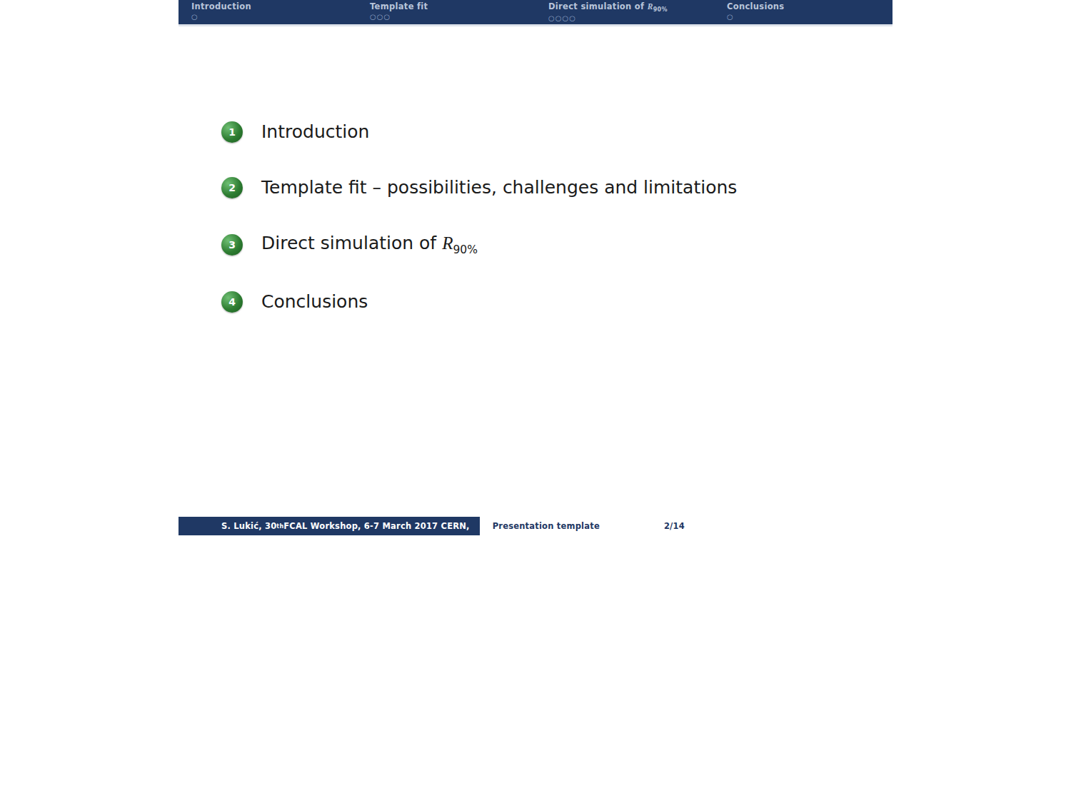Introduction○
Template fit○○○
Direct simulation of R90%○○○○
Conclusions○
1
Introduction
2
Template fit – possibilities, challenges and limitations
3
Direct simulation of R90%
4
Conclusions
S. Lukić, 30th FCAL Workshop, 6-7 March 2017 CERN,
Presentation template 2/14